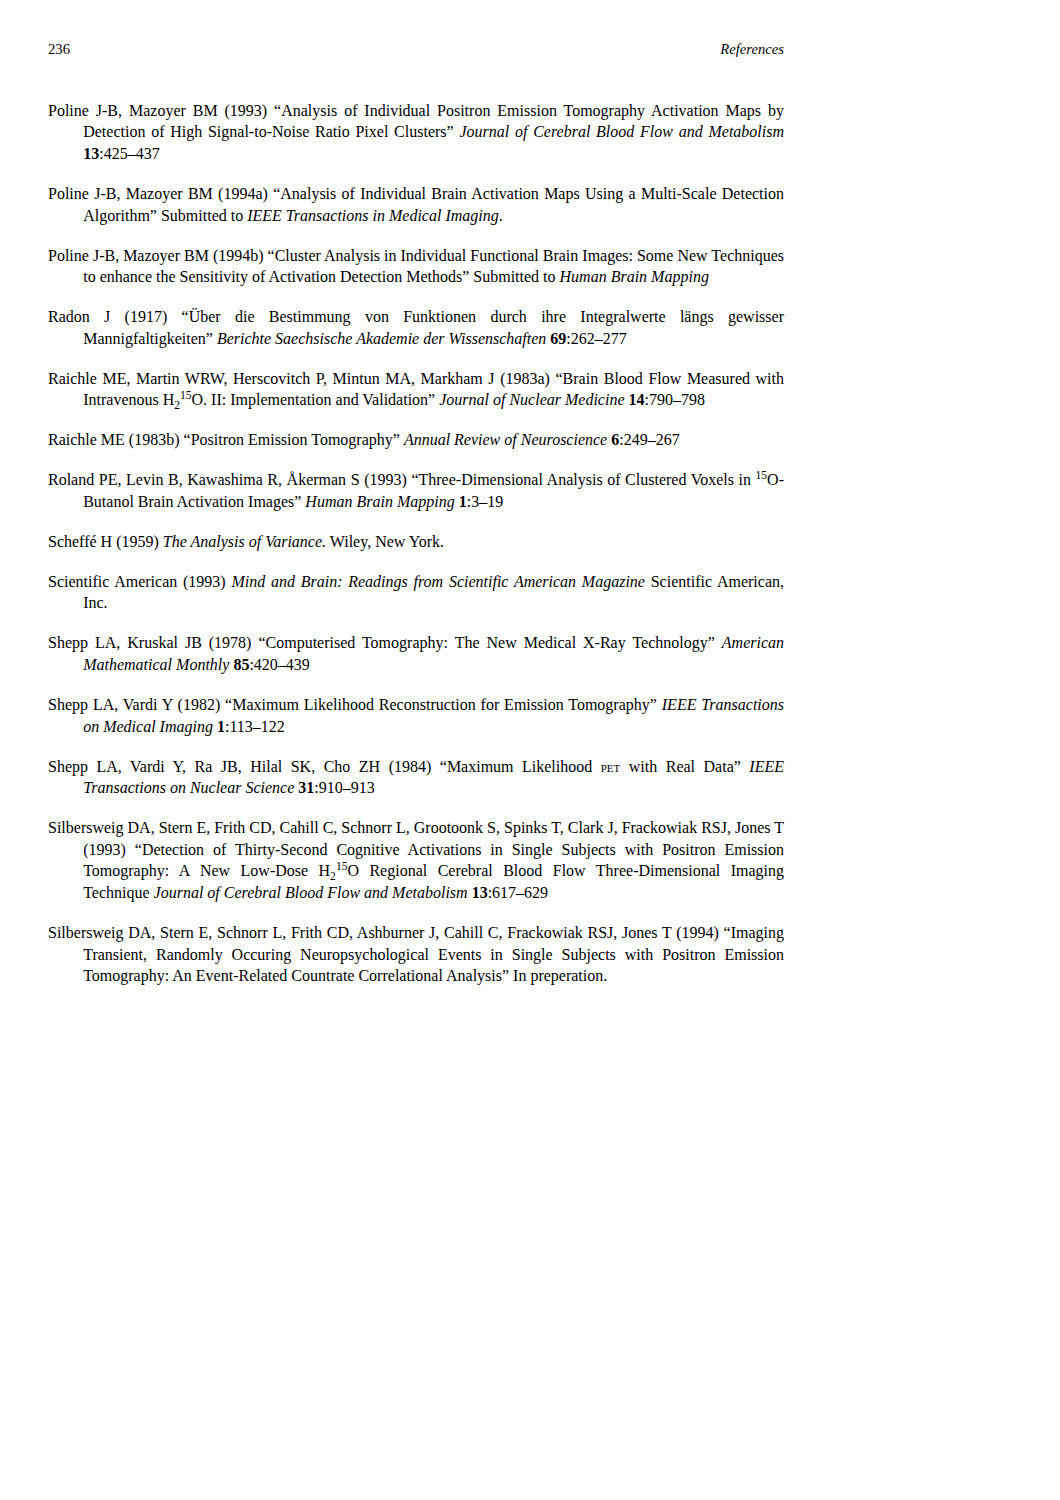236 References
Poline J-B, Mazoyer BM (1993) “Analysis of Individual Positron Emission Tomography Activation Maps by Detection of High Signal-to-Noise Ratio Pixel Clusters” Journal of Cerebral Blood Flow and Metabolism 13:425–437
Poline J-B, Mazoyer BM (1994a) “Analysis of Individual Brain Activation Maps Using a Multi-Scale Detection Algorithm” Submitted to IEEE Transactions in Medical Imaging.
Poline J-B, Mazoyer BM (1994b) “Cluster Analysis in Individual Functional Brain Images: Some New Techniques to enhance the Sensitivity of Activation Detection Methods” Submitted to Human Brain Mapping
Radon J (1917) “Über die Bestimmung von Funktionen durch ihre Integralwerte längs gewisser Mannigfaltigkeiten” Berichte Saechsische Akademie der Wissenschaften 69:262–277
Raichle ME, Martin WRW, Herscovitch P, Mintun MA, Markham J (1983a) “Brain Blood Flow Measured with Intravenous H215O. II: Implementation and Validation” Journal of Nuclear Medicine 14:790–798
Raichle ME (1983b) “Positron Emission Tomography” Annual Review of Neuroscience 6:249–267
Roland PE, Levin B, Kawashima R, Åkerman S (1993) “Three-Dimensional Analysis of Clustered Voxels in 15O-Butanol Brain Activation Images” Human Brain Mapping 1:3–19
Scheffé H (1959) The Analysis of Variance. Wiley, New York.
Scientific American (1993) Mind and Brain: Readings from Scientific American Magazine Scientific American, Inc.
Shepp LA, Kruskal JB (1978) “Computerised Tomography: The New Medical X-Ray Technology” American Mathematical Monthly 85:420–439
Shepp LA, Vardi Y (1982) “Maximum Likelihood Reconstruction for Emission Tomography” IEEE Transactions on Medical Imaging 1:113–122
Shepp LA, Vardi Y, Ra JB, Hilal SK, Cho ZH (1984) “Maximum Likelihood pet with Real Data” IEEE Transactions on Nuclear Science 31:910–913
Silbersweig DA, Stern E, Frith CD, Cahill C, Schnorr L, Grootoonk S, Spinks T, Clark J, Frackowiak RSJ, Jones T (1993) “Detection of Thirty-Second Cognitive Activations in Single Subjects with Positron Emission Tomography: A New Low-Dose H215O Regional Cerebral Blood Flow Three-Dimensional Imaging Technique Journal of Cerebral Blood Flow and Metabolism 13:617–629
Silbersweig DA, Stern E, Schnorr L, Frith CD, Ashburner J, Cahill C, Frackowiak RSJ, Jones T (1994) “Imaging Transient, Randomly Occuring Neuropsychological Events in Single Subjects with Positron Emission Tomography: An Event-Related Countrate Correlational Analysis” In preperation.